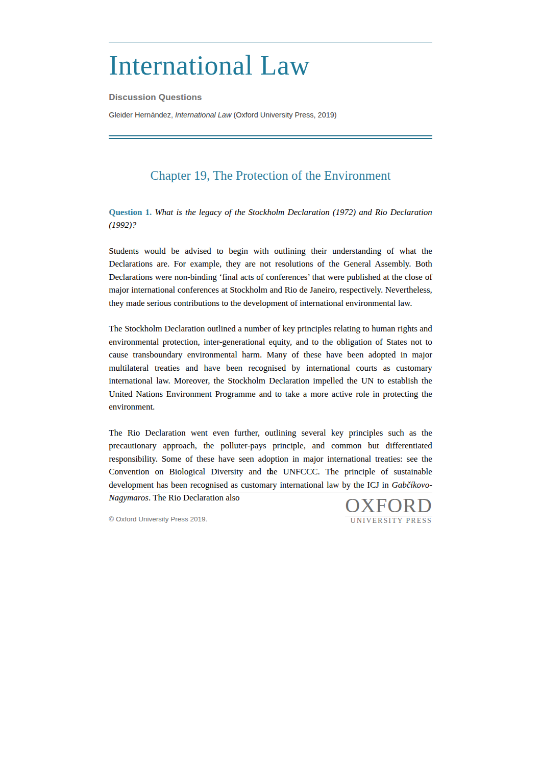International Law
Discussion Questions
Gleider Hernández, International Law (Oxford University Press, 2019)
Chapter 19, The Protection of the Environment
Question 1. What is the legacy of the Stockholm Declaration (1972) and Rio Declaration (1992)?
Students would be advised to begin with outlining their understanding of what the Declarations are. For example, they are not resolutions of the General Assembly. Both Declarations were non-binding ‘final acts of conferences’ that were published at the close of major international conferences at Stockholm and Rio de Janeiro, respectively. Nevertheless, they made serious contributions to the development of international environmental law.
The Stockholm Declaration outlined a number of key principles relating to human rights and environmental protection, inter-generational equity, and to the obligation of States not to cause transboundary environmental harm. Many of these have been adopted in major multilateral treaties and have been recognised by international courts as customary international law. Moreover, the Stockholm Declaration impelled the UN to establish the United Nations Environment Programme and to take a more active role in protecting the environment.
The Rio Declaration went even further, outlining several key principles such as the precautionary approach, the polluter-pays principle, and common but differentiated responsibility. Some of these have seen adoption in major international treaties: see the Convention on Biological Diversity and the UNFCCC. The principle of sustainable development has been recognised as customary international law by the ICJ in Gabčíkovo-Nagymaros. The Rio Declaration also
1
© Oxford University Press 2019.
OXFORD
UNIVERSITY PRESS